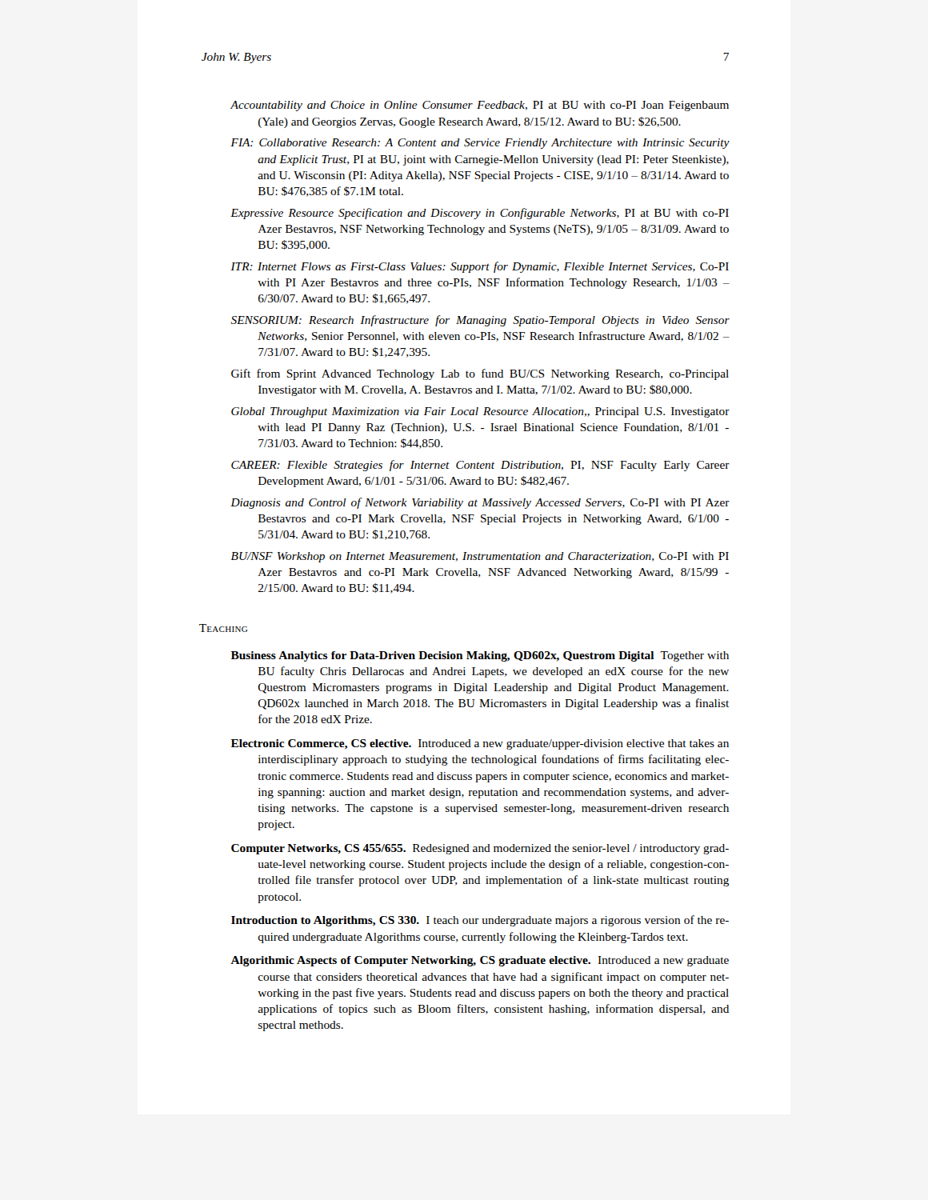John W. Byers 7
Accountability and Choice in Online Consumer Feedback, PI at BU with co-PI Joan Feigenbaum (Yale) and Georgios Zervas, Google Research Award, 8/15/12. Award to BU: $26,500.
FIA: Collaborative Research: A Content and Service Friendly Architecture with Intrinsic Security and Explicit Trust, PI at BU, joint with Carnegie-Mellon University (lead PI: Peter Steenkiste), and U. Wisconsin (PI: Aditya Akella), NSF Special Projects - CISE, 9/1/10 – 8/31/14. Award to BU: $476,385 of $7.1M total.
Expressive Resource Specification and Discovery in Configurable Networks, PI at BU with co-PI Azer Bestavros, NSF Networking Technology and Systems (NeTS), 9/1/05 – 8/31/09. Award to BU: $395,000.
ITR: Internet Flows as First-Class Values: Support for Dynamic, Flexible Internet Services, Co-PI with PI Azer Bestavros and three co-PIs, NSF Information Technology Research, 1/1/03 – 6/30/07. Award to BU: $1,665,497.
SENSORIUM: Research Infrastructure for Managing Spatio-Temporal Objects in Video Sensor Networks, Senior Personnel, with eleven co-PIs, NSF Research Infrastructure Award, 8/1/02 – 7/31/07. Award to BU: $1,247,395.
Gift from Sprint Advanced Technology Lab to fund BU/CS Networking Research, co-Principal Investigator with M. Crovella, A. Bestavros and I. Matta, 7/1/02. Award to BU: $80,000.
Global Throughput Maximization via Fair Local Resource Allocation,, Principal U.S. Investigator with lead PI Danny Raz (Technion), U.S. - Israel Binational Science Foundation, 8/1/01 - 7/31/03. Award to Technion: $44,850.
CAREER: Flexible Strategies for Internet Content Distribution, PI, NSF Faculty Early Career Development Award, 6/1/01 - 5/31/06. Award to BU: $482,467.
Diagnosis and Control of Network Variability at Massively Accessed Servers, Co-PI with PI Azer Bestavros and co-PI Mark Crovella, NSF Special Projects in Networking Award, 6/1/00 - 5/31/04. Award to BU: $1,210,768.
BU/NSF Workshop on Internet Measurement, Instrumentation and Characterization, Co-PI with PI Azer Bestavros and co-PI Mark Crovella, NSF Advanced Networking Award, 8/15/99 - 2/15/00. Award to BU: $11,494.
Teaching
Business Analytics for Data-Driven Decision Making, QD602x, Questrom Digital Together with BU faculty Chris Dellarocas and Andrei Lapets, we developed an edX course for the new Questrom Micromasters programs in Digital Leadership and Digital Product Management. QD602x launched in March 2018. The BU Micromasters in Digital Leadership was a finalist for the 2018 edX Prize.
Electronic Commerce, CS elective. Introduced a new graduate/upper-division elective that takes an interdisciplinary approach to studying the technological foundations of firms facilitating electronic commerce. Students read and discuss papers in computer science, economics and marketing spanning: auction and market design, reputation and recommendation systems, and advertising networks. The capstone is a supervised semester-long, measurement-driven research project.
Computer Networks, CS 455/655. Redesigned and modernized the senior-level / introductory graduate-level networking course. Student projects include the design of a reliable, congestion-controlled file transfer protocol over UDP, and implementation of a link-state multicast routing protocol.
Introduction to Algorithms, CS 330. I teach our undergraduate majors a rigorous version of the required undergraduate Algorithms course, currently following the Kleinberg-Tardos text.
Algorithmic Aspects of Computer Networking, CS graduate elective. Introduced a new graduate course that considers theoretical advances that have had a significant impact on computer networking in the past five years. Students read and discuss papers on both the theory and practical applications of topics such as Bloom filters, consistent hashing, information dispersal, and spectral methods.